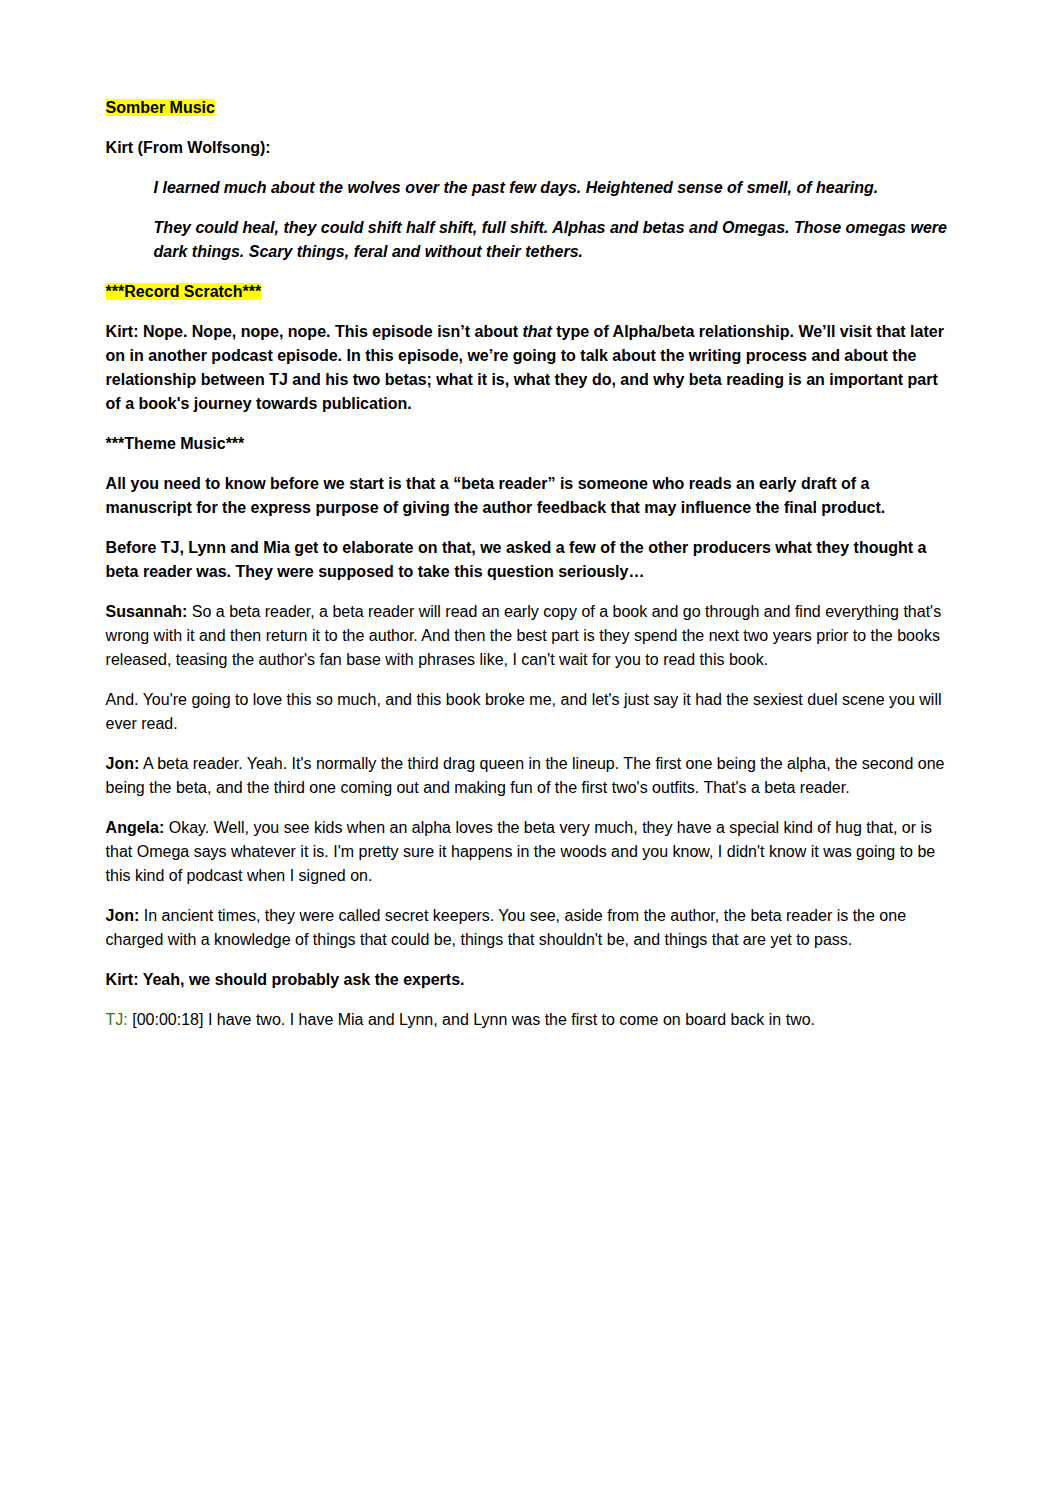Somber Music
Kirt (From Wolfsong):
I learned much about the wolves over the past few days. Heightened sense of smell, of hearing.
They could heal, they could shift half shift, full shift. Alphas and betas and Omegas. Those omegas were dark things. Scary things, feral and without their tethers.
***Record Scratch***
Kirt: Nope. Nope, nope, nope. This episode isn’t about that type of Alpha/beta relationship. We’ll visit that later on in another podcast episode. In this episode, we’re going to talk about the writing process and about the relationship between TJ and his two betas; what it is, what they do, and why beta reading is an important part of a book's journey towards publication.
***Theme Music***
All you need to know before we start is that a “beta reader” is someone who reads an early draft of a manuscript for the express purpose of giving the author feedback that may influence the final product.
Before TJ, Lynn and Mia get to elaborate on that, we asked a few of the other producers what they thought a beta reader was. They were supposed to take this question seriously…
Susannah: So a beta reader, a beta reader will read an early copy of a book and go through and find everything that's wrong with it and then return it to the author. And then the best part is they spend the next two years prior to the books released, teasing the author's fan base with phrases like, I can't wait for you to read this book.
And. You're going to love this so much, and this book broke me, and let's just say it had the sexiest duel scene you will ever read.
Jon: A beta reader. Yeah. It's normally the third drag queen in the lineup. The first one being the alpha, the second one being the beta, and the third one coming out and making fun of the first two's outfits. That's a beta reader.
Angela: Okay. Well, you see kids when an alpha loves the beta very much, they have a special kind of hug that, or is that Omega says whatever it is. I'm pretty sure it happens in the woods and you know, I didn't know it was going to be this kind of podcast when I signed on.
Jon: In ancient times, they were called secret keepers. You see, aside from the author, the beta reader is the one charged with a knowledge of things that could be, things that shouldn't be, and things that are yet to pass.
Kirt: Yeah, we should probably ask the experts.
TJ: [00:00:18] I have two. I have Mia and Lynn, and Lynn was the first to come on board back in two.